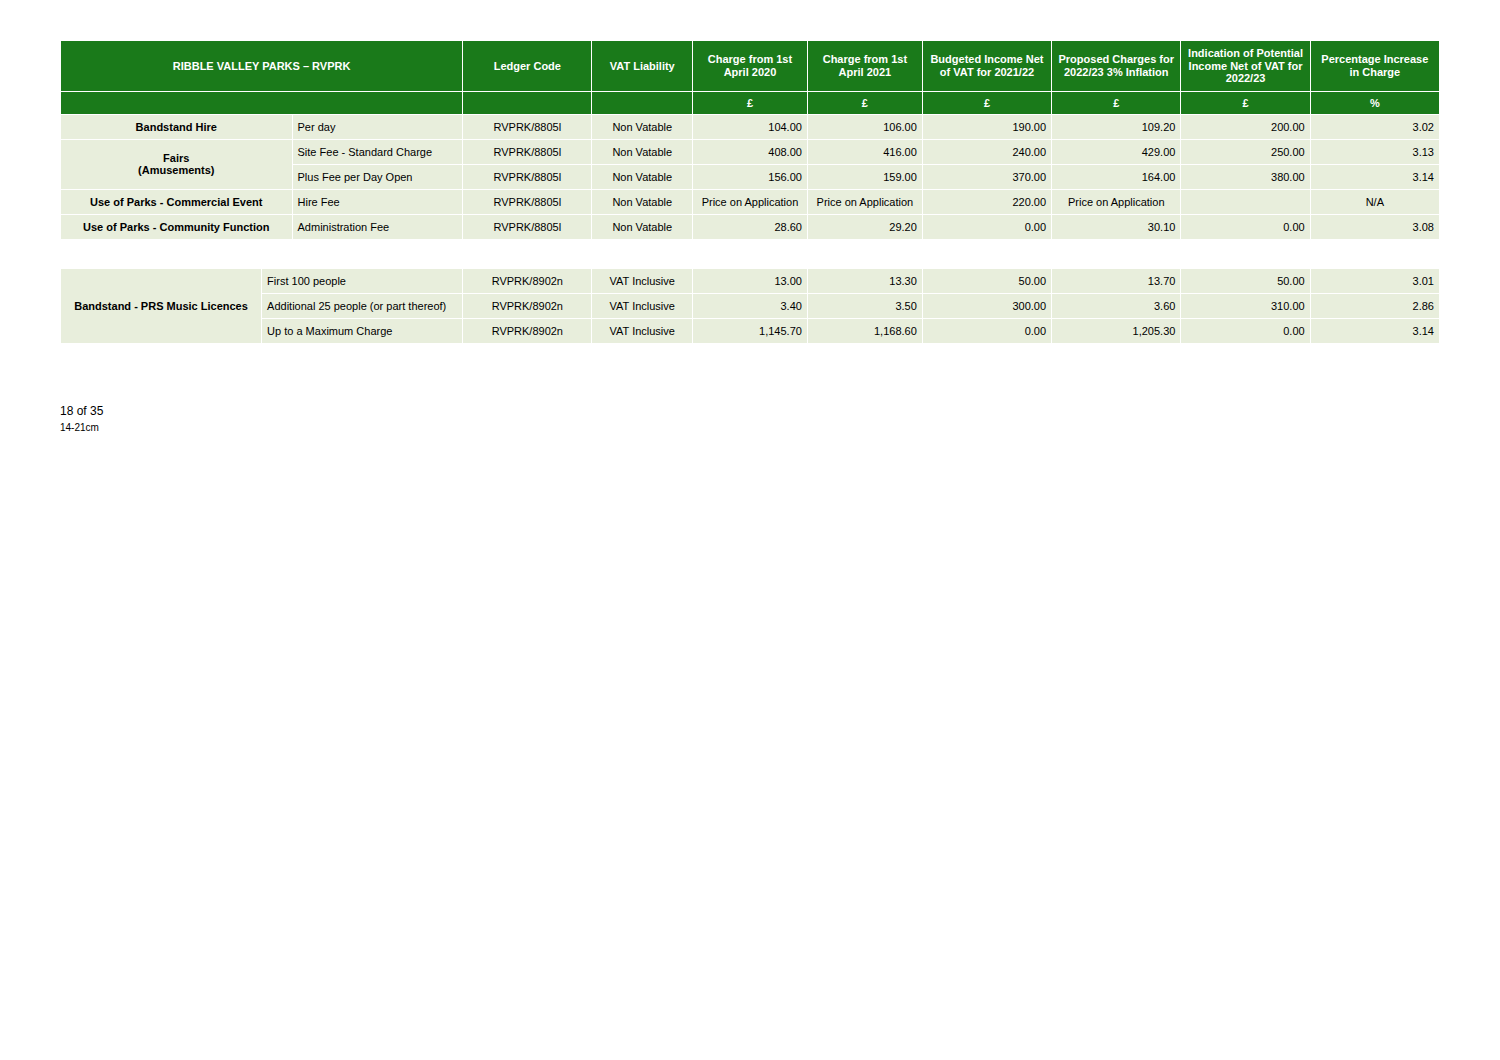| RIBBLE VALLEY PARKS – RVPRK | Ledger Code | VAT Liability | Charge from 1st April 2020 | Charge from 1st April 2021 | Budgeted Income Net of VAT for 2021/22 | Proposed Charges for 2022/23 3% Inflation | Indication of Potential Income Net of VAT for 2022/23 | Percentage Increase in Charge |
| --- | --- | --- | --- | --- | --- | --- | --- | --- |
| | | | £ | £ | £ | £ | £ | % |
| Bandstand Hire | Per day | RVPRK/8805l | Non Vatable | 104.00 | 106.00 | 190.00 | 109.20 | 200.00 | 3.02 |
| Fairs (Amusements) | Site Fee - Standard Charge | RVPRK/8805l | Non Vatable | 408.00 | 416.00 | 240.00 | 429.00 | 250.00 | 3.13 |
| Plus Fee per Day Open | RVPRK/8805l | Non Vatable | 156.00 | 159.00 | 370.00 | 164.00 | 380.00 | 3.14 |
| Use of Parks - Commercial Event | Hire Fee | RVPRK/8805l | Non Vatable | Price on Application | Price on Application | 220.00 | Price on Application | | N/A |
| Use of Parks - Community Function | Administration Fee | RVPRK/8805l | Non Vatable | 28.60 | 29.20 | 0.00 | 30.10 | 0.00 | 3.08 |
| Bandstand - PRS Music Licences | First 100 people | RVPRK/8902n | VAT Inclusive | 13.00 | 13.30 | 50.00 | 13.70 | 50.00 | 3.01 |
| Additional 25 people (or part thereof) | RVPRK/8902n | VAT Inclusive | 3.40 | 3.50 | 300.00 | 3.60 | 310.00 | 2.86 |
| Up to a Maximum Charge | RVPRK/8902n | VAT Inclusive | 1,145.70 | 1,168.60 | 0.00 | 1,205.30 | 0.00 | 3.14 |
18 of 35
14-21cm